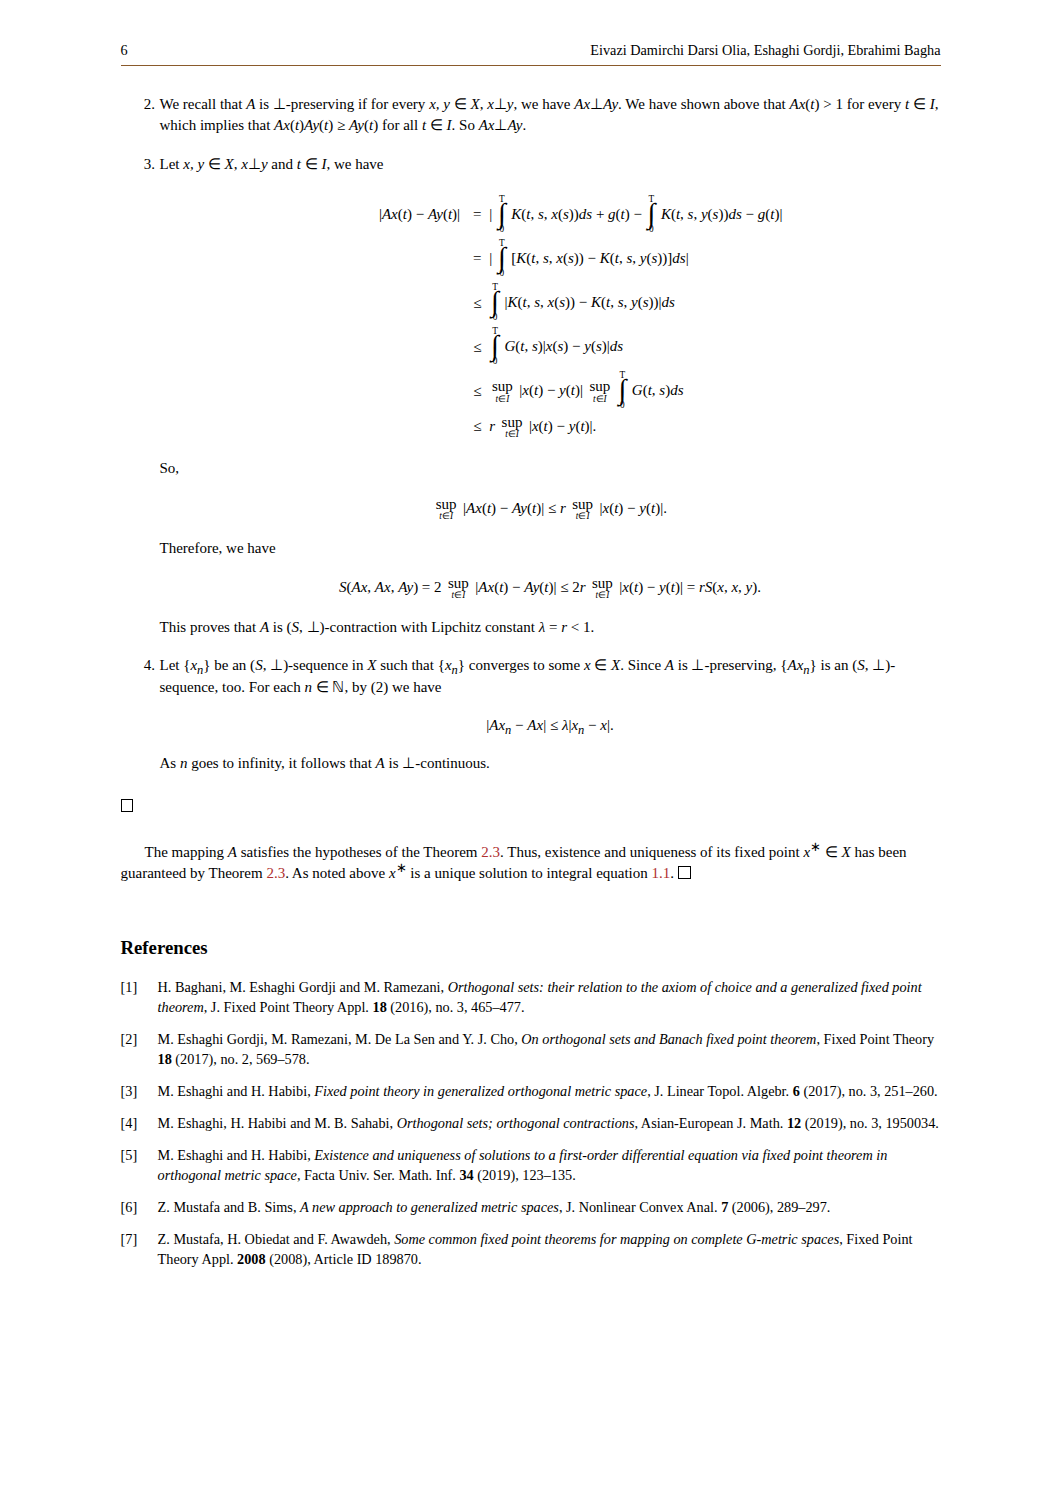6 Eivazi Damirchi Darsi Olia, Eshaghi Gordji, Ebrahimi Bagha
We recall that A is ⊥-preserving if for every x, y ∈ X, x⊥y, we have Ax⊥Ay. We have shown above that Ax(t) > 1 for every t ∈ I, which implies that Ax(t)Ay(t) ≥ Ay(t) for all t ∈ I. So Ax⊥Ay.
Let x, y ∈ X, x⊥y and t ∈ I, we have
|Ax(t) − Ay(t)| = | T∫0 K(t, s, x(s))ds + g(t) − T∫0 K(t, s, y(s))ds − g(t)|
= | T∫0 [K(t, s, x(s)) − K(t, s, y(s))]ds|
≤ T∫0 |K(t, s, x(s)) − K(t, s, y(s))|ds
≤ T∫0 G(t, s)|x(s) − y(s)|ds
≤ sup t∈I |x(t) − y(t)| sup t∈I T∫0 G(t, s)ds
≤ r sup t∈I |x(t) − y(t)|.
So,
sup t∈I |Ax(t) − Ay(t)| ≤ r sup t∈I |x(t) − y(t)|.
Therefore, we have
S(Ax, Ax, Ay) = 2 sup t∈I |Ax(t) − Ay(t)| ≤ 2r sup t∈I |x(t) − y(t)| = rS(x, x, y).
This proves that A is (S, ⊥)-contraction with Lipchitz constant λ = r < 1.
Let {xn} be an (S, ⊥)-sequence in X such that {xn} converges to some x ∈ X. Since A is ⊥-preserving, {Axn} is an (S, ⊥)-sequence, too. For each n ∈ ℕ, by (2) we have
|Axn − Ax| ≤ λ|xn − x|.
As n goes to infinity, it follows that A is ⊥-continuous.
The mapping A satisfies the hypotheses of the Theorem 2.3. Thus, existence and uniqueness of its fixed point x∗ ∈ X has been guaranteed by Theorem 2.3. As noted above x∗ is a unique solution to integral equation 1.1.
References
H. Baghani, M. Eshaghi Gordji and M. Ramezani, Orthogonal sets: their relation to the axiom of choice and a generalized fixed point theorem, J. Fixed Point Theory Appl. 18 (2016), no. 3, 465–477.
M. Eshaghi Gordji, M. Ramezani, M. De La Sen and Y. J. Cho, On orthogonal sets and Banach fixed point theorem, Fixed Point Theory 18 (2017), no. 2, 569–578.
M. Eshaghi and H. Habibi, Fixed point theory in generalized orthogonal metric space, J. Linear Topol. Algebr. 6 (2017), no. 3, 251–260.
M. Eshaghi, H. Habibi and M. B. Sahabi, Orthogonal sets; orthogonal contractions, Asian-European J. Math. 12 (2019), no. 3, 1950034.
M. Eshaghi and H. Habibi, Existence and uniqueness of solutions to a first-order differential equation via fixed point theorem in orthogonal metric space, Facta Univ. Ser. Math. Inf. 34 (2019), 123–135.
Z. Mustafa and B. Sims, A new approach to generalized metric spaces, J. Nonlinear Convex Anal. 7 (2006), 289–297.
Z. Mustafa, H. Obiedat and F. Awawdeh, Some common fixed point theorems for mapping on complete G-metric spaces, Fixed Point Theory Appl. 2008 (2008), Article ID 189870.